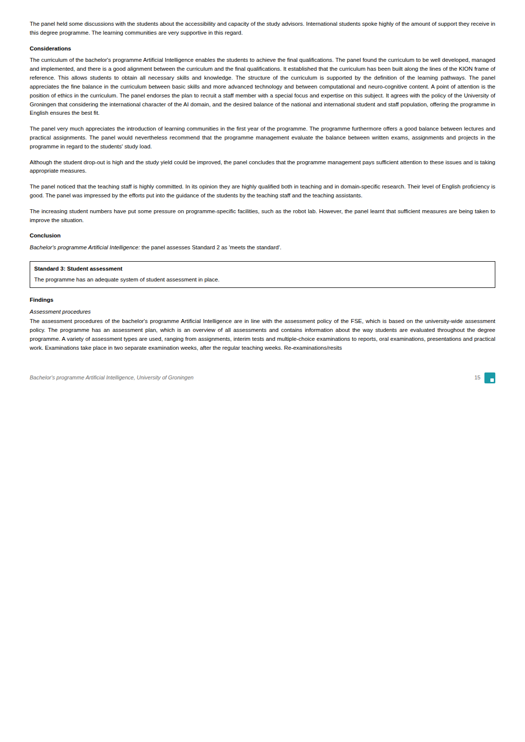The panel held some discussions with the students about the accessibility and capacity of the study advisors. International students spoke highly of the amount of support they receive in this degree programme. The learning communities are very supportive in this regard.
Considerations
The curriculum of the bachelor's programme Artificial Intelligence enables the students to achieve the final qualifications. The panel found the curriculum to be well developed, managed and implemented, and there is a good alignment between the curriculum and the final qualifications. It established that the curriculum has been built along the lines of the KION frame of reference. This allows students to obtain all necessary skills and knowledge. The structure of the curriculum is supported by the definition of the learning pathways. The panel appreciates the fine balance in the curriculum between basic skills and more advanced technology and between computational and neuro-cognitive content. A point of attention is the position of ethics in the curriculum. The panel endorses the plan to recruit a staff member with a special focus and expertise on this subject. It agrees with the policy of the University of Groningen that considering the international character of the AI domain, and the desired balance of the national and international student and staff population, offering the programme in English ensures the best fit.
The panel very much appreciates the introduction of learning communities in the first year of the programme. The programme furthermore offers a good balance between lectures and practical assignments. The panel would nevertheless recommend that the programme management evaluate the balance between written exams, assignments and projects in the programme in regard to the students' study load.
Although the student drop-out is high and the study yield could be improved, the panel concludes that the programme management pays sufficient attention to these issues and is taking appropriate measures.
The panel noticed that the teaching staff is highly committed. In its opinion they are highly qualified both in teaching and in domain-specific research. Their level of English proficiency is good. The panel was impressed by the efforts put into the guidance of the students by the teaching staff and the teaching assistants.
The increasing student numbers have put some pressure on programme-specific facilities, such as the robot lab. However, the panel learnt that sufficient measures are being taken to improve the situation.
Conclusion
Bachelor's programme Artificial Intelligence: the panel assesses Standard 2 as 'meets the standard'.
Standard 3: Student assessment
The programme has an adequate system of student assessment in place.
Findings
Assessment procedures
The assessment procedures of the bachelor's programme Artificial Intelligence are in line with the assessment policy of the FSE, which is based on the university-wide assessment policy. The programme has an assessment plan, which is an overview of all assessments and contains information about the way students are evaluated throughout the degree programme. A variety of assessment types are used, ranging from assignments, interim tests and multiple-choice examinations to reports, oral examinations, presentations and practical work. Examinations take place in two separate examination weeks, after the regular teaching weeks. Re-examinations/resits
Bachelor's programme Artificial Intelligence, University of Groningen
15